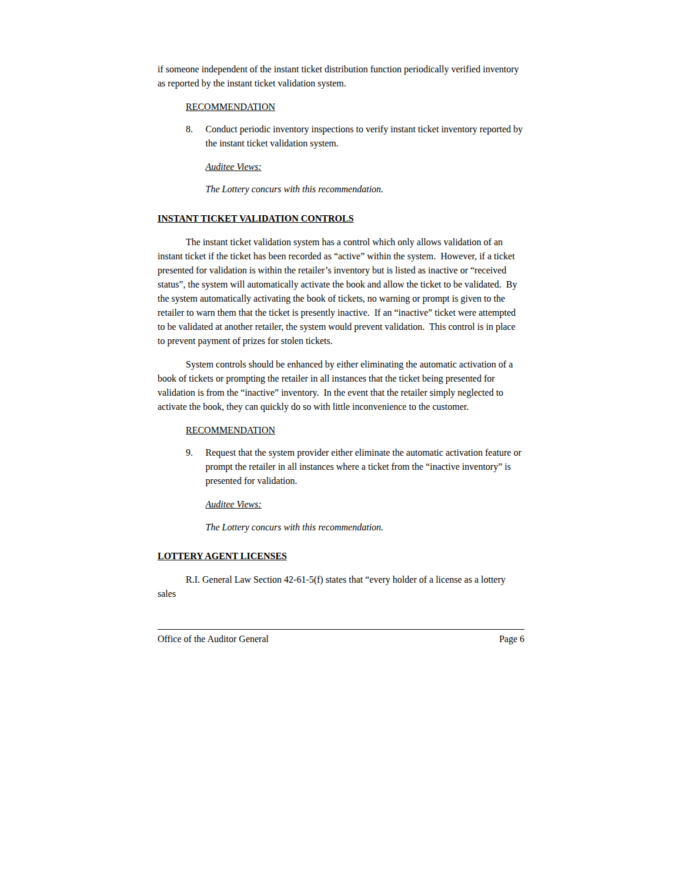if someone independent of the instant ticket distribution function periodically verified inventory as reported by the instant ticket validation system.
RECOMMENDATION
8. Conduct periodic inventory inspections to verify instant ticket inventory reported by the instant ticket validation system.
Auditee Views:
The Lottery concurs with this recommendation.
INSTANT TICKET VALIDATION CONTROLS
The instant ticket validation system has a control which only allows validation of an instant ticket if the ticket has been recorded as “active” within the system. However, if a ticket presented for validation is within the retailer’s inventory but is listed as inactive or “received status”, the system will automatically activate the book and allow the ticket to be validated. By the system automatically activating the book of tickets, no warning or prompt is given to the retailer to warn them that the ticket is presently inactive. If an “inactive” ticket were attempted to be validated at another retailer, the system would prevent validation. This control is in place to prevent payment of prizes for stolen tickets.
System controls should be enhanced by either eliminating the automatic activation of a book of tickets or prompting the retailer in all instances that the ticket being presented for validation is from the “inactive” inventory. In the event that the retailer simply neglected to activate the book, they can quickly do so with little inconvenience to the customer.
RECOMMENDATION
9. Request that the system provider either eliminate the automatic activation feature or prompt the retailer in all instances where a ticket from the “inactive inventory” is presented for validation.
Auditee Views:
The Lottery concurs with this recommendation.
LOTTERY AGENT LICENSES
R.I. General Law Section 42-61-5(f) states that “every holder of a license as a lottery sales
Office of the Auditor General Page 6